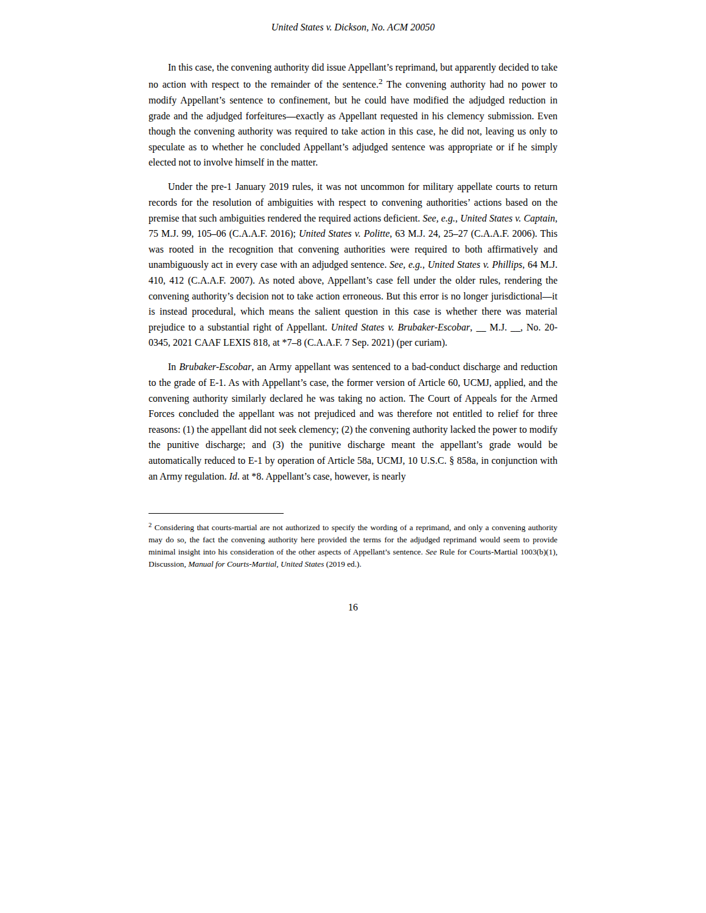United States v. Dickson, No. ACM 20050
In this case, the convening authority did issue Appellant’s reprimand, but apparently decided to take no action with respect to the remainder of the sentence.2 The convening authority had no power to modify Appellant’s sentence to confinement, but he could have modified the adjudged reduction in grade and the adjudged forfeitures—exactly as Appellant requested in his clemency submission. Even though the convening authority was required to take action in this case, he did not, leaving us only to speculate as to whether he concluded Appellant’s adjudged sentence was appropriate or if he simply elected not to involve himself in the matter.
Under the pre-1 January 2019 rules, it was not uncommon for military appellate courts to return records for the resolution of ambiguities with respect to convening authorities’ actions based on the premise that such ambiguities rendered the required actions deficient. See, e.g., United States v. Captain, 75 M.J. 99, 105–06 (C.A.A.F. 2016); United States v. Politte, 63 M.J. 24, 25–27 (C.A.A.F. 2006). This was rooted in the recognition that convening authorities were required to both affirmatively and unambiguously act in every case with an adjudged sentence. See, e.g., United States v. Phillips, 64 M.J. 410, 412 (C.A.A.F. 2007). As noted above, Appellant’s case fell under the older rules, rendering the convening authority’s decision not to take action erroneous. But this error is no longer jurisdictional—it is instead procedural, which means the salient question in this case is whether there was material prejudice to a substantial right of Appellant. United States v. Brubaker-Escobar, __ M.J. __, No. 20-0345, 2021 CAAF LEXIS 818, at *7–8 (C.A.A.F. 7 Sep. 2021) (per curiam).
In Brubaker-Escobar, an Army appellant was sentenced to a bad-conduct discharge and reduction to the grade of E-1. As with Appellant’s case, the former version of Article 60, UCMJ, applied, and the convening authority similarly declared he was taking no action. The Court of Appeals for the Armed Forces concluded the appellant was not prejudiced and was therefore not entitled to relief for three reasons: (1) the appellant did not seek clemency; (2) the convening authority lacked the power to modify the punitive discharge; and (3) the punitive discharge meant the appellant’s grade would be automatically reduced to E-1 by operation of Article 58a, UCMJ, 10 U.S.C. § 858a, in conjunction with an Army regulation. Id. at *8. Appellant’s case, however, is nearly
2 Considering that courts-martial are not authorized to specify the wording of a reprimand, and only a convening authority may do so, the fact the convening authority here provided the terms for the adjudged reprimand would seem to provide minimal insight into his consideration of the other aspects of Appellant’s sentence. See Rule for Courts-Martial 1003(b)(1), Discussion, Manual for Courts-Martial, United States (2019 ed.).
16